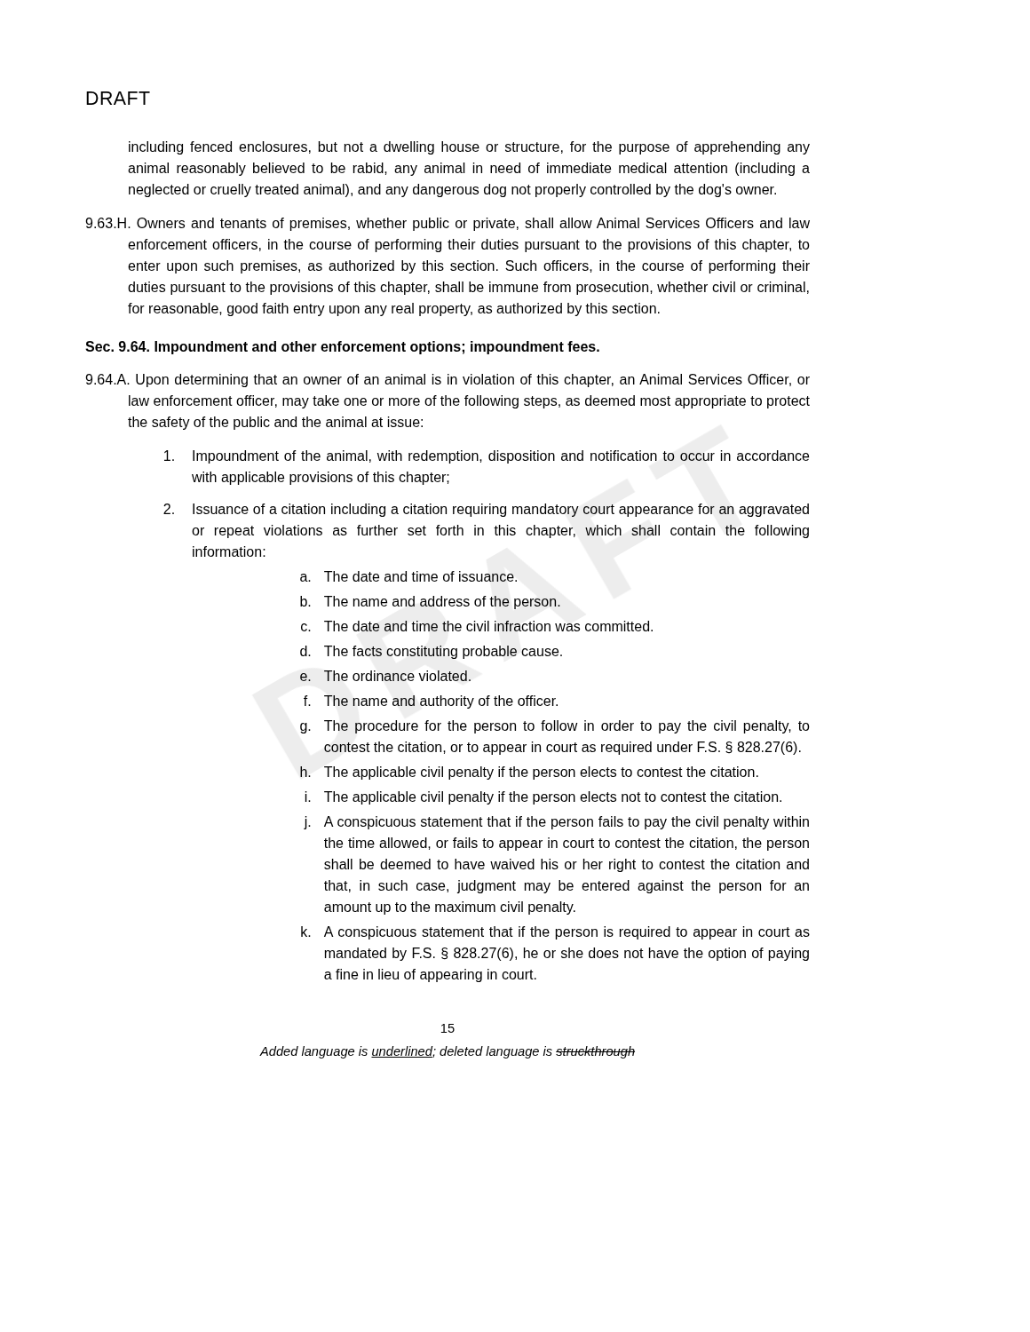DRAFT
DRAFT
including fenced enclosures, but not a dwelling house or structure, for the purpose of apprehending any animal reasonably believed to be rabid, any animal in need of immediate medical attention (including a neglected or cruelly treated animal), and any dangerous dog not properly controlled by the dog's owner.
9.63.H. Owners and tenants of premises, whether public or private, shall allow Animal Services Officers and law enforcement officers, in the course of performing their duties pursuant to the provisions of this chapter, to enter upon such premises, as authorized by this section. Such officers, in the course of performing their duties pursuant to the provisions of this chapter, shall be immune from prosecution, whether civil or criminal, for reasonable, good faith entry upon any real property, as authorized by this section.
Sec. 9.64. Impoundment and other enforcement options; impoundment fees.
9.64.A. Upon determining that an owner of an animal is in violation of this chapter, an Animal Services Officer, or law enforcement officer, may take one or more of the following steps, as deemed most appropriate to protect the safety of the public and the animal at issue:
Impoundment of the animal, with redemption, disposition and notification to occur in accordance with applicable provisions of this chapter;
Issuance of a citation including a citation requiring mandatory court appearance for an aggravated or repeat violations as further set forth in this chapter, which shall contain the following information:
The date and time of issuance.
The name and address of the person.
The date and time the civil infraction was committed.
The facts constituting probable cause.
The ordinance violated.
The name and authority of the officer.
The procedure for the person to follow in order to pay the civil penalty, to contest the citation, or to appear in court as required under F.S. § 828.27(6).
The applicable civil penalty if the person elects to contest the citation.
The applicable civil penalty if the person elects not to contest the citation.
A conspicuous statement that if the person fails to pay the civil penalty within the time allowed, or fails to appear in court to contest the citation, the person shall be deemed to have waived his or her right to contest the citation and that, in such case, judgment may be entered against the person for an amount up to the maximum civil penalty.
A conspicuous statement that if the person is required to appear in court as mandated by F.S. § 828.27(6), he or she does not have the option of paying a fine in lieu of appearing in court.
15
Added language is underlined; deleted language is struckthrough